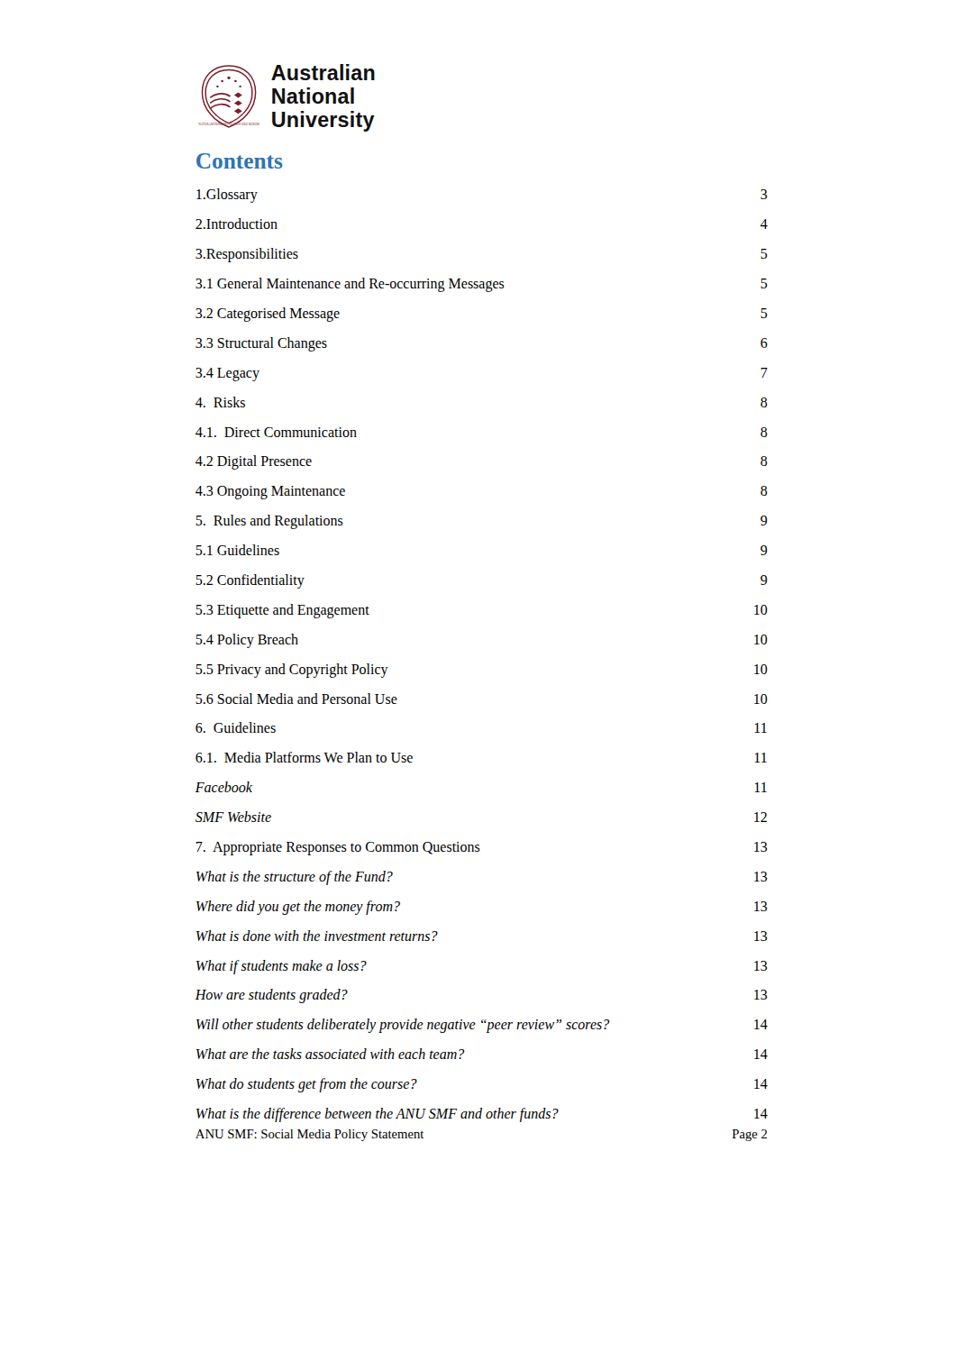NATURAM PRIMUM COGNOSCERE RERUM
Australian
National
University
Contents
1.Glossary 3
2.Introduction 4
3.Responsibilities 5
3.1 General Maintenance and Re-occurring Messages 5
3.2 Categorised Message 5
3.3 Structural Changes 6
3.4 Legacy 7
4. Risks 8
4.1. Direct Communication 8
4.2 Digital Presence 8
4.3 Ongoing Maintenance 8
5. Rules and Regulations 9
5.1 Guidelines 9
5.2 Confidentiality 9
5.3 Etiquette and Engagement 10
5.4 Policy Breach 10
5.5 Privacy and Copyright Policy 10
5.6 Social Media and Personal Use 10
6. Guidelines 11
6.1. Media Platforms We Plan to Use 11
Facebook 11
SMF Website 12
7. Appropriate Responses to Common Questions 13
What is the structure of the Fund? 13
Where did you get the money from? 13
What is done with the investment returns? 13
What if students make a loss? 13
How are students graded? 13
Will other students deliberately provide negative “peer review” scores? 14
What are the tasks associated with each team? 14
What do students get from the course? 14
What is the difference between the ANU SMF and other funds? 14
ANU SMF: Social Media Policy Statement Page 2